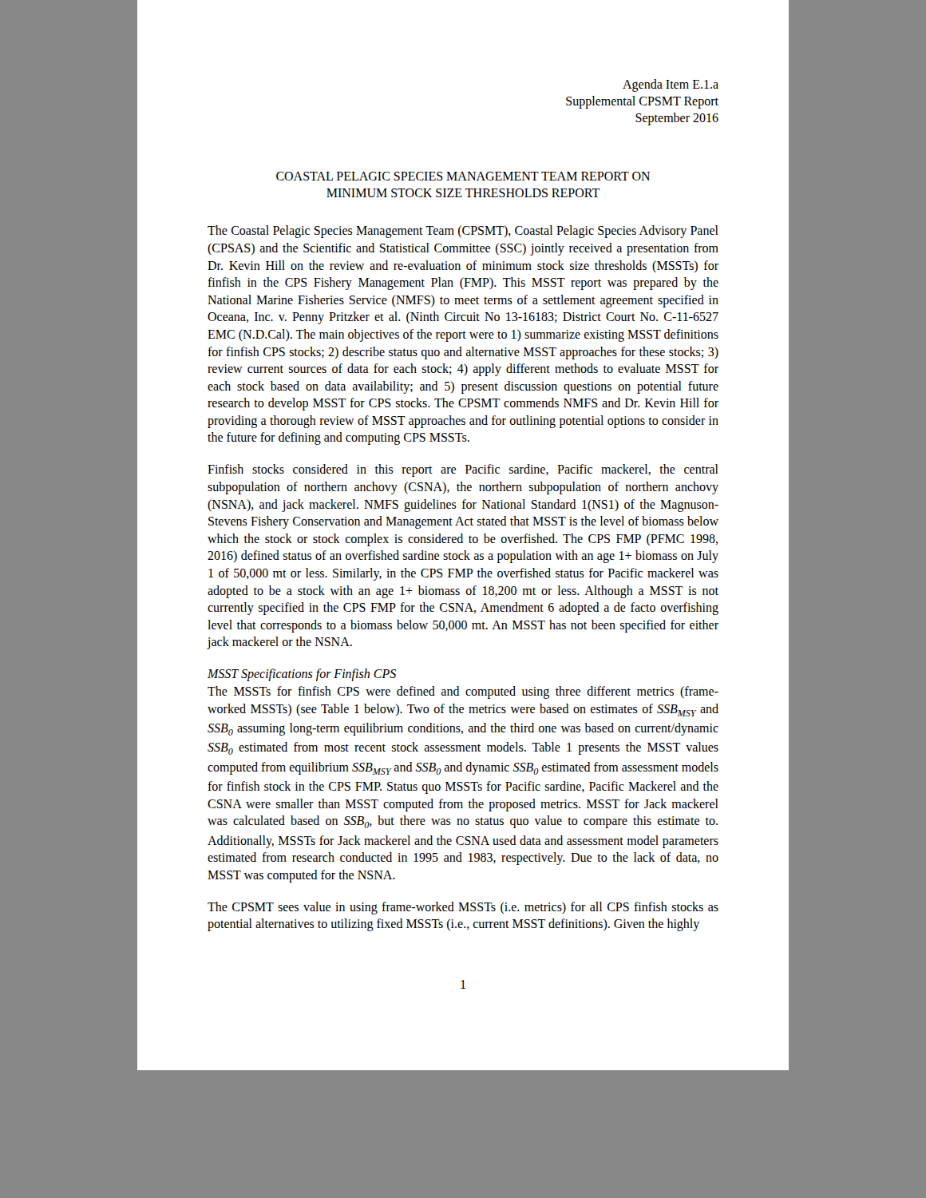Agenda Item E.1.a
Supplemental CPSMT Report
September 2016
COASTAL PELAGIC SPECIES MANAGEMENT TEAM REPORT ON MINIMUM STOCK SIZE THRESHOLDS REPORT
The Coastal Pelagic Species Management Team (CPSMT), Coastal Pelagic Species Advisory Panel (CPSAS) and the Scientific and Statistical Committee (SSC) jointly received a presentation from Dr. Kevin Hill on the review and re-evaluation of minimum stock size thresholds (MSSTs) for finfish in the CPS Fishery Management Plan (FMP). This MSST report was prepared by the National Marine Fisheries Service (NMFS) to meet terms of a settlement agreement specified in Oceana, Inc. v. Penny Pritzker et al. (Ninth Circuit No 13-16183; District Court No. C-11-6527 EMC (N.D.Cal). The main objectives of the report were to 1) summarize existing MSST definitions for finfish CPS stocks; 2) describe status quo and alternative MSST approaches for these stocks; 3) review current sources of data for each stock; 4) apply different methods to evaluate MSST for each stock based on data availability; and 5) present discussion questions on potential future research to develop MSST for CPS stocks. The CPSMT commends NMFS and Dr. Kevin Hill for providing a thorough review of MSST approaches and for outlining potential options to consider in the future for defining and computing CPS MSSTs.
Finfish stocks considered in this report are Pacific sardine, Pacific mackerel, the central subpopulation of northern anchovy (CSNA), the northern subpopulation of northern anchovy (NSNA), and jack mackerel. NMFS guidelines for National Standard 1(NS1) of the Magnuson-Stevens Fishery Conservation and Management Act stated that MSST is the level of biomass below which the stock or stock complex is considered to be overfished. The CPS FMP (PFMC 1998, 2016) defined status of an overfished sardine stock as a population with an age 1+ biomass on July 1 of 50,000 mt or less. Similarly, in the CPS FMP the overfished status for Pacific mackerel was adopted to be a stock with an age 1+ biomass of 18,200 mt or less. Although a MSST is not currently specified in the CPS FMP for the CSNA, Amendment 6 adopted a de facto overfishing level that corresponds to a biomass below 50,000 mt. An MSST has not been specified for either jack mackerel or the NSNA.
MSST Specifications for Finfish CPS
The MSSTs for finfish CPS were defined and computed using three different metrics (frame-worked MSSTs) (see Table 1 below). Two of the metrics were based on estimates of SSB MSY and SSB 0 assuming long-term equilibrium conditions, and the third one was based on current/dynamic SSB 0 estimated from most recent stock assessment models. Table 1 presents the MSST values computed from equilibrium SSB MSY and SSB 0 and dynamic SSB 0 estimated from assessment models for finfish stock in the CPS FMP. Status quo MSSTs for Pacific sardine, Pacific Mackerel and the CSNA were smaller than MSST computed from the proposed metrics. MSST for Jack mackerel was calculated based on SSB 0, but there was no status quo value to compare this estimate to. Additionally, MSSTs for Jack mackerel and the CSNA used data and assessment model parameters estimated from research conducted in 1995 and 1983, respectively. Due to the lack of data, no MSST was computed for the NSNA.
The CPSMT sees value in using frame-worked MSSTs (i.e. metrics) for all CPS finfish stocks as potential alternatives to utilizing fixed MSSTs (i.e., current MSST definitions). Given the highly
1